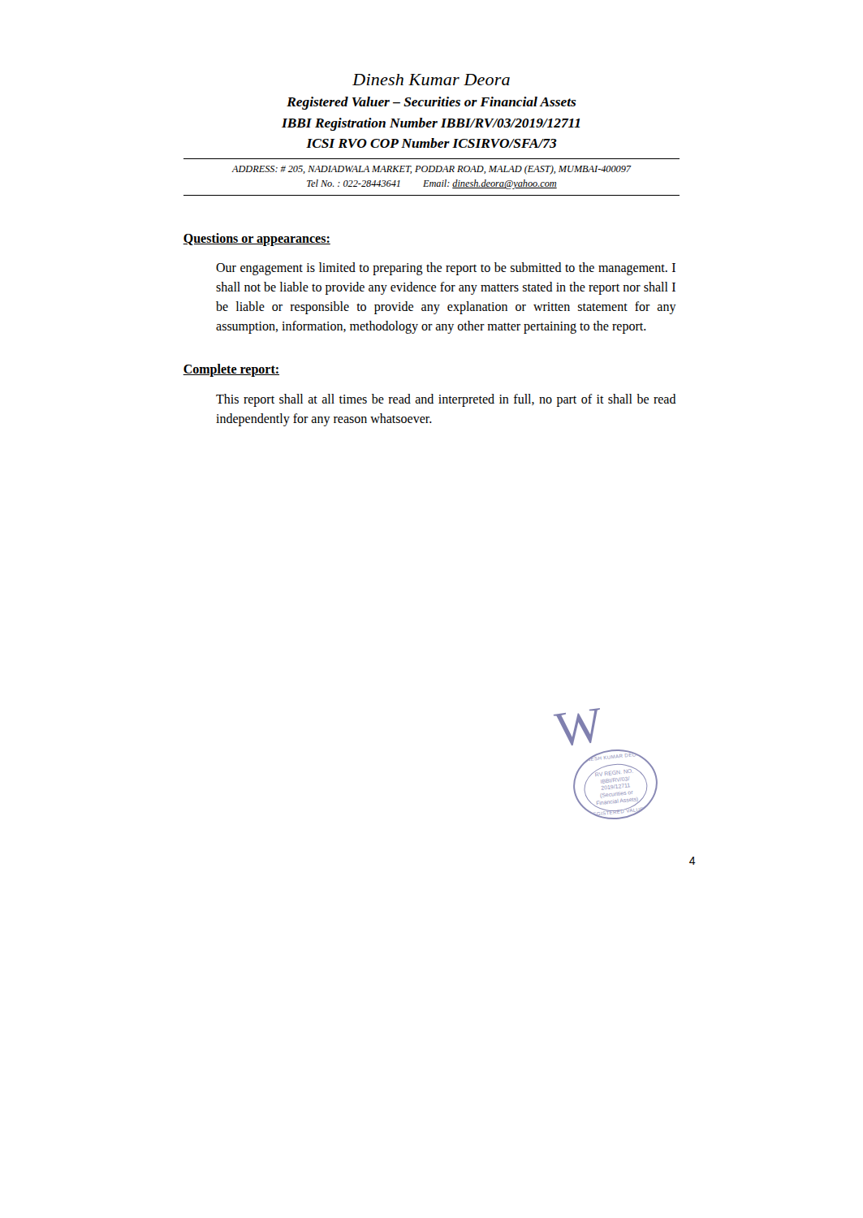Dinesh Kumar Deora
Registered Valuer – Securities or Financial Assets
IBBI Registration Number IBBI/RV/03/2019/12711
ICSI RVO COP Number ICSIRVO/SFA/73
ADDRESS: # 205, NADIADWALA MARKET, PODDAR ROAD, MALAD (EAST), MUMBAI-400097
Tel No. : 022-28443641 Email: dinesh.deora@yahoo.com
Questions or appearances:
Our engagement is limited to preparing the report to be submitted to the management. I shall not be liable to provide any evidence for any matters stated in the report nor shall I be liable or responsible to provide any explanation or written statement for any assumption, information, methodology or any other matter pertaining to the report.
Complete report:
This report shall at all times be read and interpreted in full, no part of it shall be read independently for any reason whatsoever.
W
DINESH KUMAR DEORA
RV REGN. NO.
IBBI/RV/03/
2019/12711
(Securities or
Financial Assets)
REGISTERED VALUER
4